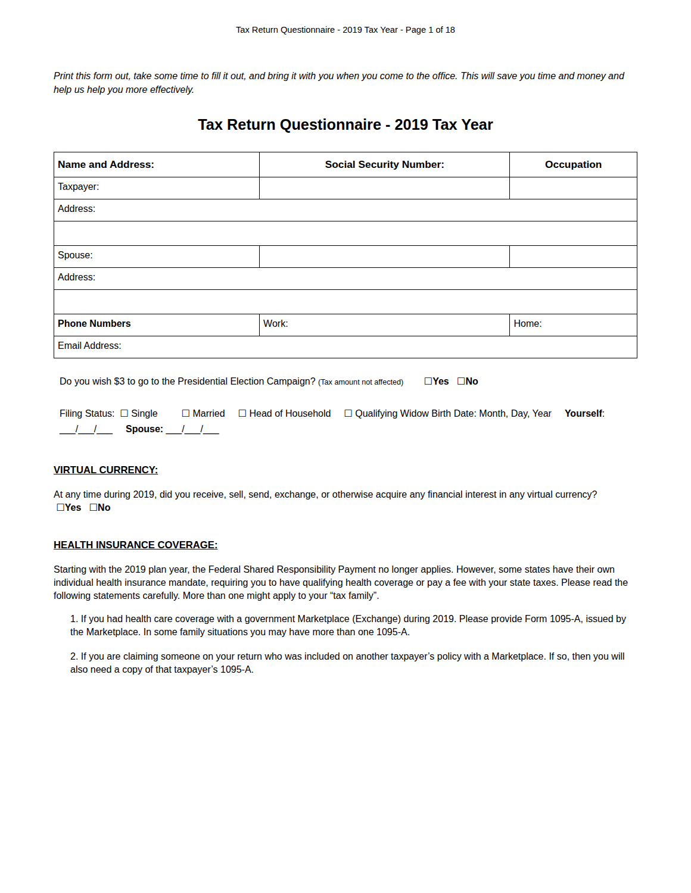Tax Return Questionnaire - 2019 Tax Year - Page 1 of 18
Print this form out, take some time to fill it out, and bring it with you when you come to the office. This will save you time and money and help us help you more effectively.
Tax Return Questionnaire - 2019 Tax Year
| Name and Address: | Social Security Number: | Occupation |
| --- | --- | --- |
| Taxpayer: | | |
| Address: |
| Spouse: | | |
| Address: |
| Phone Numbers | Work: | Home: |
| Email Address: |
Do you wish $3 to go to the Presidential Election Campaign? (Tax amount not affected) ☐Yes ☐No
Filing Status: ☐ Single ☐ Married ☐ Head of Household ☐ Qualifying Widow Birth Date: Month, Day, Year Yourself: ___/___/___ Spouse: ___/___/___
VIRTUAL CURRENCY:
At any time during 2019, did you receive, sell, send, exchange, or otherwise acquire any financial interest in any virtual currency? ☐Yes ☐No
HEALTH INSURANCE COVERAGE:
Starting with the 2019 plan year, the Federal Shared Responsibility Payment no longer applies. However, some states have their own individual health insurance mandate, requiring you to have qualifying health coverage or pay a fee with your state taxes. Please read the following statements carefully. More than one might apply to your “tax family”.
1. If you had health care coverage with a government Marketplace (Exchange) during 2019. Please provide Form 1095-A, issued by the Marketplace. In some family situations you may have more than one 1095-A.
2. If you are claiming someone on your return who was included on another taxpayer’s policy with a Marketplace. If so, then you will also need a copy of that taxpayer’s 1095-A.